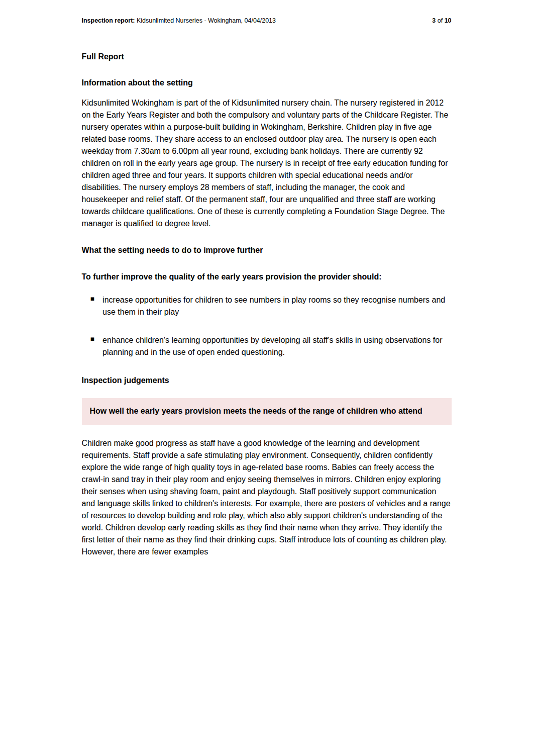Inspection report: Kidsunlimited Nurseries - Wokingham, 04/04/2013 3 of 10
Full Report
Information about the setting
Kidsunlimited Wokingham is part of the of Kidsunlimited nursery chain. The nursery registered in 2012 on the Early Years Register and both the compulsory and voluntary parts of the Childcare Register. The nursery operates within a purpose-built building in Wokingham, Berkshire. Children play in five age related base rooms. They share access to an enclosed outdoor play area. The nursery is open each weekday from 7.30am to 6.00pm all year round, excluding bank holidays. There are currently 92 children on roll in the early years age group. The nursery is in receipt of free early education funding for children aged three and four years. It supports children with special educational needs and/or disabilities. The nursery employs 28 members of staff, including the manager, the cook and housekeeper and relief staff. Of the permanent staff, four are unqualified and three staff are working towards childcare qualifications. One of these is currently completing a Foundation Stage Degree. The manager is qualified to degree level.
What the setting needs to do to improve further
To further improve the quality of the early years provision the provider should:
increase opportunities for children to see numbers in play rooms so they recognise numbers and use them in their play
enhance children's learning opportunities by developing all staff's skills in using observations for planning and in the use of open ended questioning.
Inspection judgements
How well the early years provision meets the needs of the range of children who attend
Children make good progress as staff have a good knowledge of the learning and development requirements. Staff provide a safe stimulating play environment. Consequently, children confidently explore the wide range of high quality toys in age-related base rooms. Babies can freely access the crawl-in sand tray in their play room and enjoy seeing themselves in mirrors. Children enjoy exploring their senses when using shaving foam, paint and playdough. Staff positively support communication and language skills linked to children's interests. For example, there are posters of vehicles and a range of resources to develop building and role play, which also ably support children's understanding of the world. Children develop early reading skills as they find their name when they arrive. They identify the first letter of their name as they find their drinking cups. Staff introduce lots of counting as children play. However, there are fewer examples